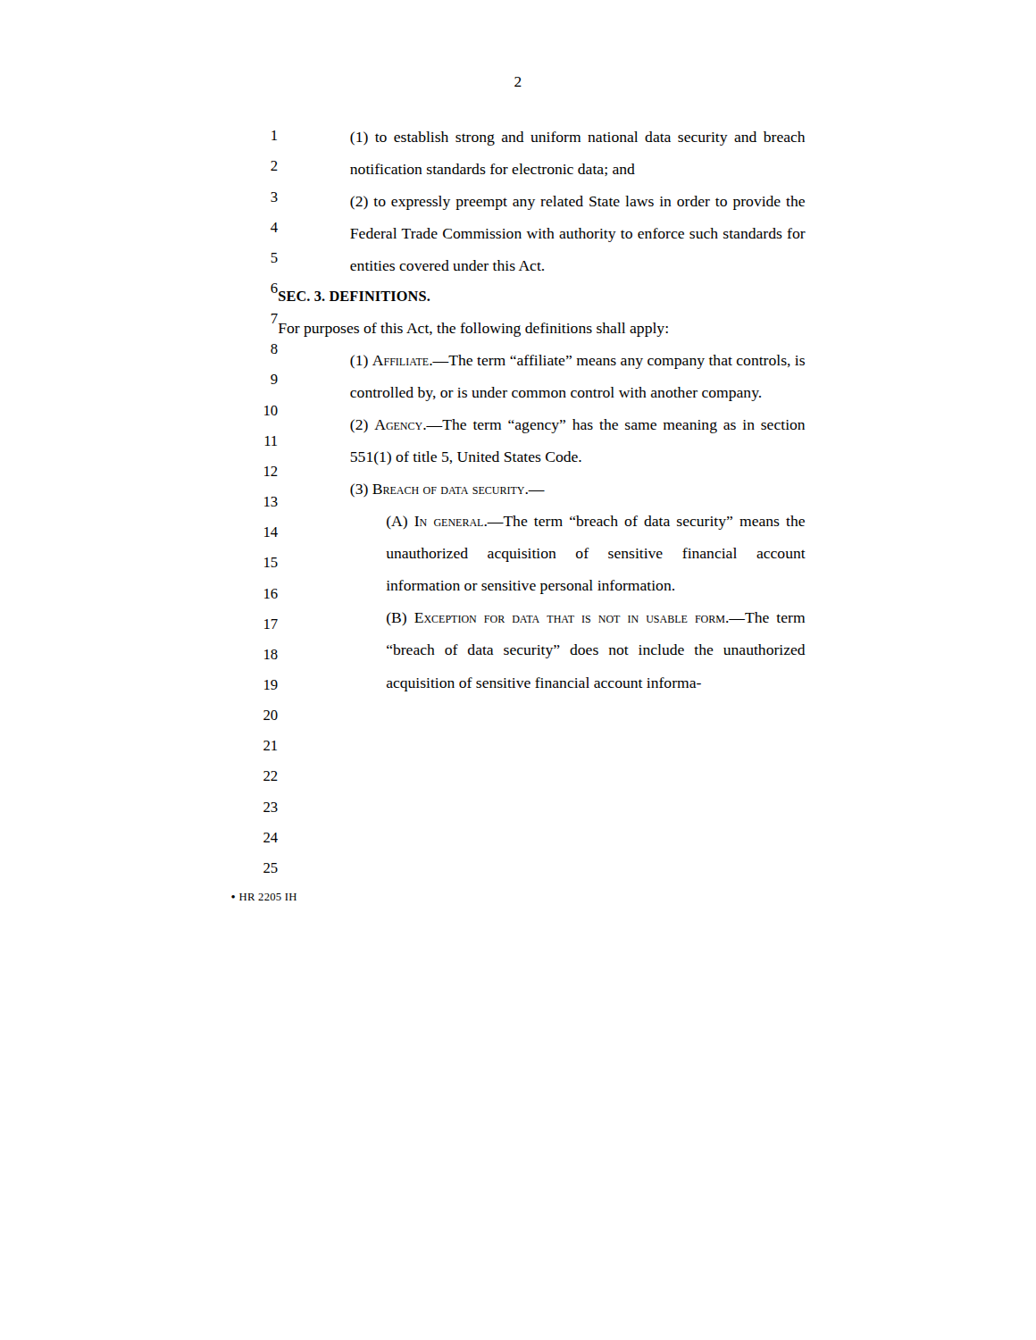2
| 1 2 3 4 5 6 7 8 9 10 11 12 13 14 15 16 17 18 19 20 21 22 23 24 25 | (1) to establish strong and uniform national data security and breach notification standards for electronic data; and (2) to expressly preempt any related State laws in order to provide the Federal Trade Commission with authority to enforce such standards for entities covered under this Act. SEC. 3. DEFINITIONS. For purposes of this Act, the following definitions shall apply: (1) Affiliate. —The term “affiliate” means any company that controls, is controlled by, or is under common control with another company. (2) Agency. —The term “agency” has the same meaning as in section 551(1) of title 5, United States Code. (3) Breach of data security. — (A) In general. —The term “breach of data security” means the unauthorized acquisition of sensitive financial account information or sensitive personal information. (B) Exception for data that is not in usable form. —The term “breach of data security” does not include the unauthorized acquisition of sensitive financial account informa- |
•HR 2205 IH